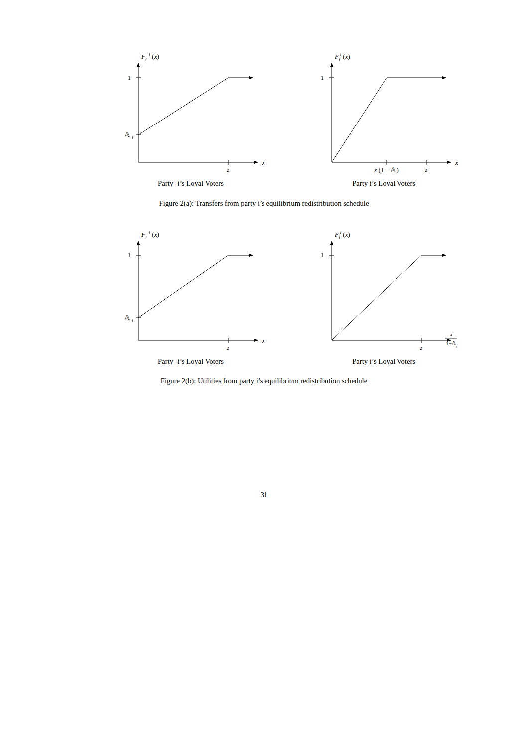1 𝔸−i z x Fi−i (x)
Party -i’s Loyal Voters
1 z (1 − 𝔸i) z x Fii (x)
Party i’s Loyal Voters
Figure 2(a): Transfers from party i’s equilibrium redistribution schedule
1 𝔸−i z x Fi−i (x)
Party -i’s Loyal Voters
1 z x 1−𝔸i Fii (x)
Party i’s Loyal Voters
Figure 2(b): Utilities from party i’s equilibrium redistribution schedule
31